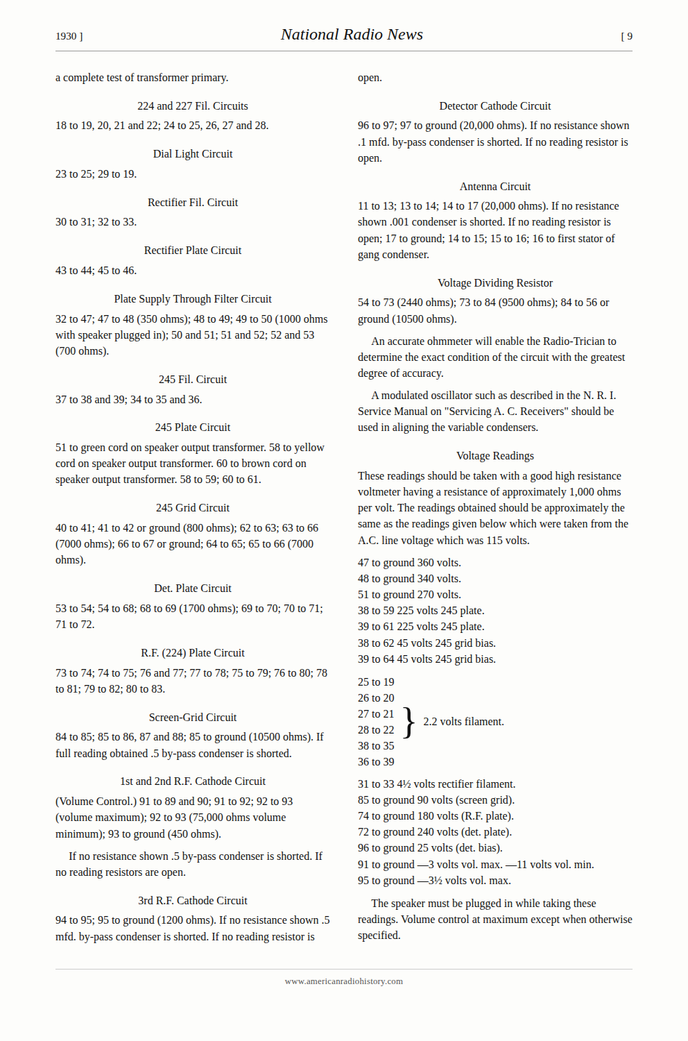1930 ]
National Radio News
[ 9
a complete test of transformer primary.
224 and 227 Fil. Circuits
18 to 19, 20, 21 and 22; 24 to 25, 26, 27 and 28.
Dial Light Circuit
23 to 25; 29 to 19.
Rectifier Fil. Circuit
30 to 31; 32 to 33.
Rectifier Plate Circuit
43 to 44; 45 to 46.
Plate Supply Through Filter Circuit
32 to 47; 47 to 48 (350 ohms); 48 to 49; 49 to 50 (1000 ohms with speaker plugged in); 50 and 51; 51 and 52; 52 and 53 (700 ohms).
245 Fil. Circuit
37 to 38 and 39; 34 to 35 and 36.
245 Plate Circuit
51 to green cord on speaker output transformer. 58 to yellow cord on speaker output transformer. 60 to brown cord on speaker output transformer. 58 to 59; 60 to 61.
245 Grid Circuit
40 to 41; 41 to 42 or ground (800 ohms); 62 to 63; 63 to 66 (7000 ohms); 66 to 67 or ground; 64 to 65; 65 to 66 (7000 ohms).
Det. Plate Circuit
53 to 54; 54 to 68; 68 to 69 (1700 ohms); 69 to 70; 70 to 71; 71 to 72.
R.F. (224) Plate Circuit
73 to 74; 74 to 75; 76 and 77; 77 to 78; 75 to 79; 76 to 80; 78 to 81; 79 to 82; 80 to 83.
Screen-Grid Circuit
84 to 85; 85 to 86, 87 and 88; 85 to ground (10500 ohms). If full reading obtained .5 by-pass condenser is shorted.
1st and 2nd R.F. Cathode Circuit
(Volume Control.) 91 to 89 and 90; 91 to 92; 92 to 93 (volume maximum); 92 to 93 (75,000 ohms volume minimum); 93 to ground (450 ohms).
If no resistance shown .5 by-pass condenser is shorted. If no reading resistors are open.
3rd R.F. Cathode Circuit
94 to 95; 95 to ground (1200 ohms). If no resistance shown .5 mfd. by-pass condenser is shorted. If no reading resistor is open.
Detector Cathode Circuit
96 to 97; 97 to ground (20,000 ohms). If no resistance shown .1 mfd. by-pass condenser is shorted. If no reading resistor is open.
Antenna Circuit
11 to 13; 13 to 14; 14 to 17 (20,000 ohms). If no resistance shown .001 condenser is shorted. If no reading resistor is open; 17 to ground; 14 to 15; 15 to 16; 16 to first stator of gang condenser.
Voltage Dividing Resistor
54 to 73 (2440 ohms); 73 to 84 (9500 ohms); 84 to 56 or ground (10500 ohms).
An accurate ohmmeter will enable the Radio-Trician to determine the exact condition of the circuit with the greatest degree of accuracy.
A modulated oscillator such as described in the N. R. I. Service Manual on "Servicing A. C. Receivers" should be used in aligning the variable condensers.
Voltage Readings
These readings should be taken with a good high resistance voltmeter having a resistance of approximately 1,000 ohms per volt. The readings obtained should be approximately the same as the readings given below which were taken from the A.C. line voltage which was 115 volts.
47 to ground 360 volts.
48 to ground 340 volts.
51 to ground 270 volts.
38 to 59 225 volts 245 plate.
39 to 61 225 volts 245 plate.
38 to 62 45 volts 245 grid bias.
39 to 64 45 volts 245 grid bias.
25 to 19
26 to 20
27 to 21
28 to 22
38 to 35
36 to 39
} 2.2 volts filament.
31 to 33 4½ volts rectifier filament.
85 to ground 90 volts (screen grid).
74 to ground 180 volts (R.F. plate).
72 to ground 240 volts (det. plate).
96 to ground 25 volts (det. bias).
91 to ground —3 volts vol. max. —11 volts vol. min.
95 to ground —3½ volts vol. max.
The speaker must be plugged in while taking these readings. Volume control at maximum except when otherwise specified.
www.americanradiohistory.com